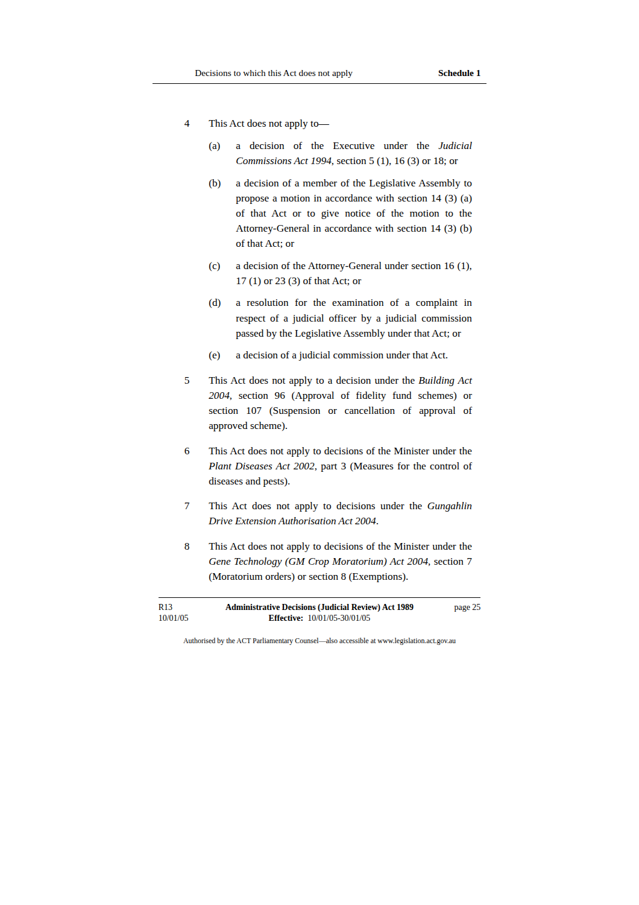Decisions to which this Act does not apply
Schedule 1
4 This Act does not apply to—
(a) a decision of the Executive under the Judicial Commissions Act 1994, section 5 (1), 16 (3) or 18; or
(b) a decision of a member of the Legislative Assembly to propose a motion in accordance with section 14 (3) (a) of that Act or to give notice of the motion to the Attorney-General in accordance with section 14 (3) (b) of that Act; or
(c) a decision of the Attorney-General under section 16 (1), 17 (1) or 23 (3) of that Act; or
(d) a resolution for the examination of a complaint in respect of a judicial officer by a judicial commission passed by the Legislative Assembly under that Act; or
(e) a decision of a judicial commission under that Act.
5 This Act does not apply to a decision under the Building Act 2004, section 96 (Approval of fidelity fund schemes) or section 107 (Suspension or cancellation of approval of approved scheme).
6 This Act does not apply to decisions of the Minister under the Plant Diseases Act 2002, part 3 (Measures for the control of diseases and pests).
7 This Act does not apply to decisions under the Gungahlin Drive Extension Authorisation Act 2004.
8 This Act does not apply to decisions of the Minister under the Gene Technology (GM Crop Moratorium) Act 2004, section 7 (Moratorium orders) or section 8 (Exemptions).
R13
10/01/05
Administrative Decisions (Judicial Review) Act 1989
Effective: 10/01/05-30/01/05
page 25
Authorised by the ACT Parliamentary Counsel—also accessible at www.legislation.act.gov.au